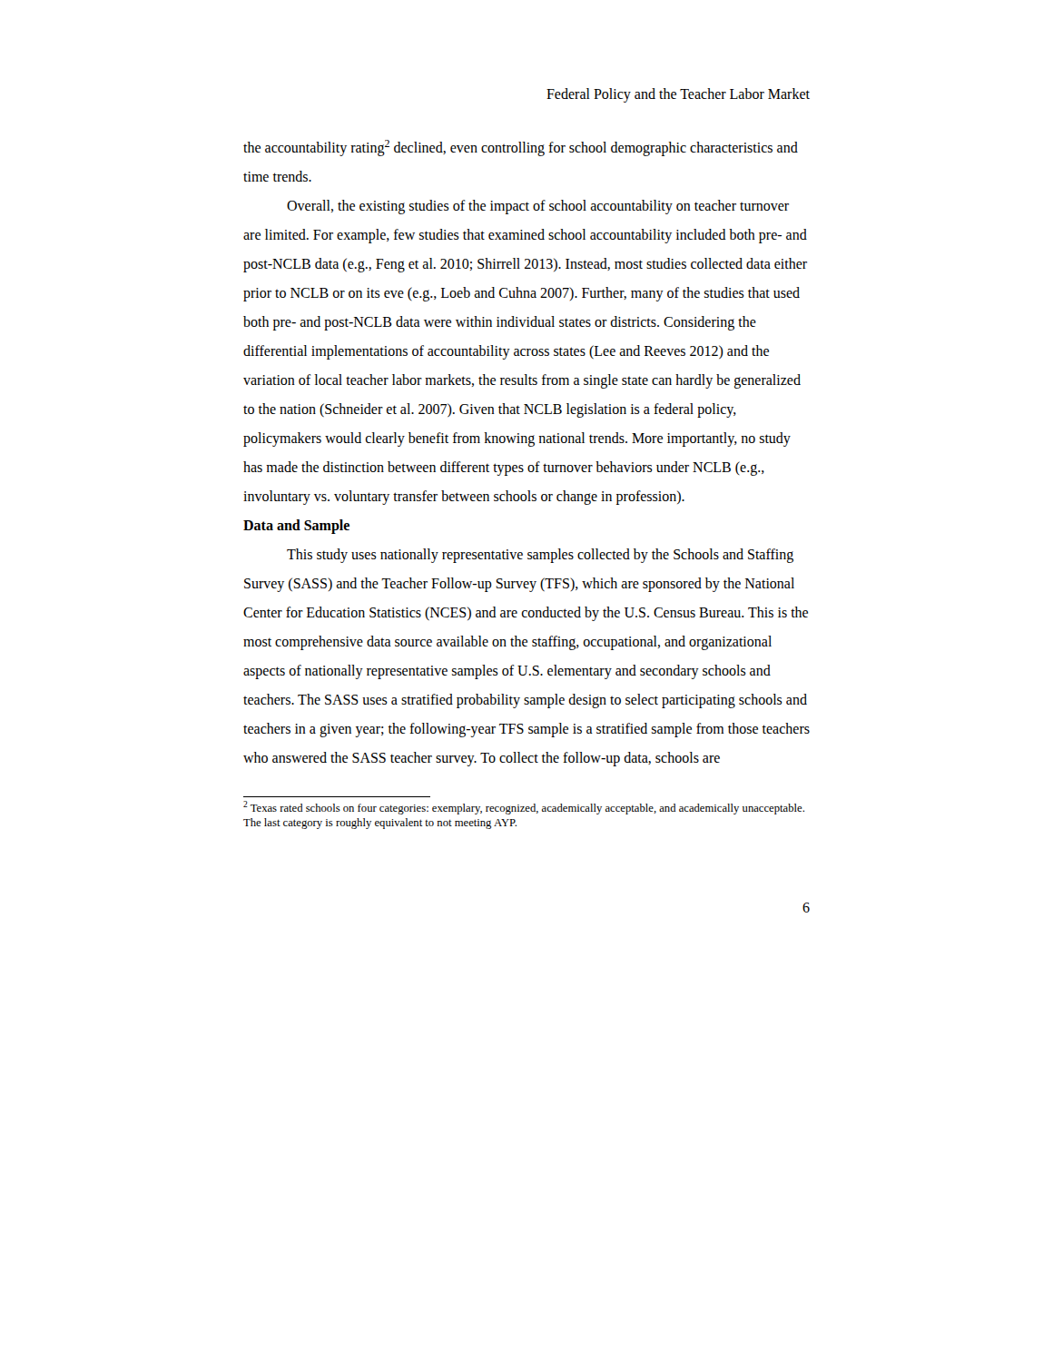Federal Policy and the Teacher Labor Market
the accountability rating2 declined, even controlling for school demographic characteristics and time trends.
Overall, the existing studies of the impact of school accountability on teacher turnover are limited. For example, few studies that examined school accountability included both pre- and post-NCLB data (e.g., Feng et al. 2010; Shirrell 2013). Instead, most studies collected data either prior to NCLB or on its eve (e.g., Loeb and Cuhna 2007). Further, many of the studies that used both pre- and post-NCLB data were within individual states or districts. Considering the differential implementations of accountability across states (Lee and Reeves 2012) and the variation of local teacher labor markets, the results from a single state can hardly be generalized to the nation (Schneider et al. 2007). Given that NCLB legislation is a federal policy, policymakers would clearly benefit from knowing national trends. More importantly, no study has made the distinction between different types of turnover behaviors under NCLB (e.g., involuntary vs. voluntary transfer between schools or change in profession).
Data and Sample
This study uses nationally representative samples collected by the Schools and Staffing Survey (SASS) and the Teacher Follow-up Survey (TFS), which are sponsored by the National Center for Education Statistics (NCES) and are conducted by the U.S. Census Bureau. This is the most comprehensive data source available on the staffing, occupational, and organizational aspects of nationally representative samples of U.S. elementary and secondary schools and teachers. The SASS uses a stratified probability sample design to select participating schools and teachers in a given year; the following-year TFS sample is a stratified sample from those teachers who answered the SASS teacher survey. To collect the follow-up data, schools are
2 Texas rated schools on four categories: exemplary, recognized, academically acceptable, and academically unacceptable. The last category is roughly equivalent to not meeting AYP.
6